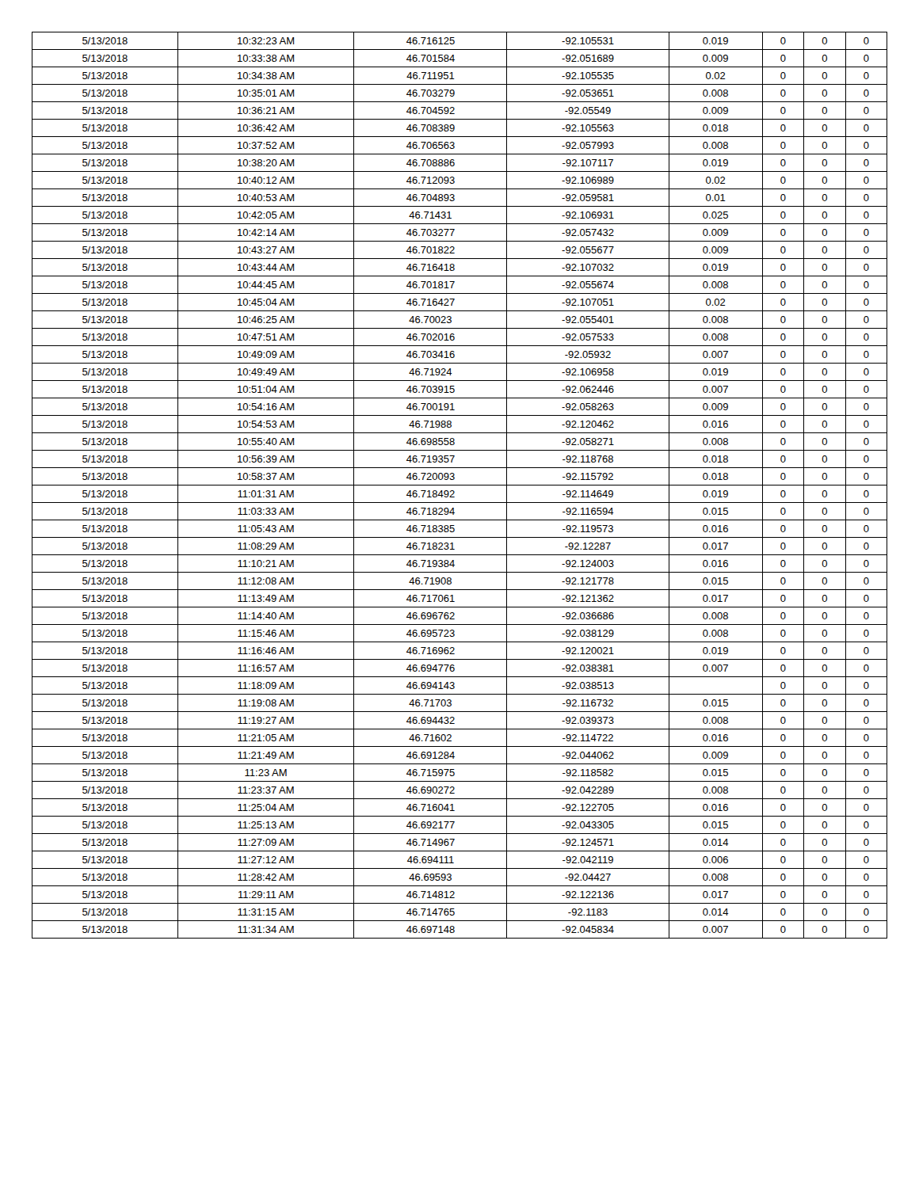| 5/13/2018 | 10:32:23 AM | 46.716125 | -92.105531 | 0.019 | 0 | 0 | 0 |
| 5/13/2018 | 10:33:38 AM | 46.701584 | -92.051689 | 0.009 | 0 | 0 | 0 |
| 5/13/2018 | 10:34:38 AM | 46.711951 | -92.105535 | 0.02 | 0 | 0 | 0 |
| 5/13/2018 | 10:35:01 AM | 46.703279 | -92.053651 | 0.008 | 0 | 0 | 0 |
| 5/13/2018 | 10:36:21 AM | 46.704592 | -92.05549 | 0.009 | 0 | 0 | 0 |
| 5/13/2018 | 10:36:42 AM | 46.708389 | -92.105563 | 0.018 | 0 | 0 | 0 |
| 5/13/2018 | 10:37:52 AM | 46.706563 | -92.057993 | 0.008 | 0 | 0 | 0 |
| 5/13/2018 | 10:38:20 AM | 46.708886 | -92.107117 | 0.019 | 0 | 0 | 0 |
| 5/13/2018 | 10:40:12 AM | 46.712093 | -92.106989 | 0.02 | 0 | 0 | 0 |
| 5/13/2018 | 10:40:53 AM | 46.704893 | -92.059581 | 0.01 | 0 | 0 | 0 |
| 5/13/2018 | 10:42:05 AM | 46.71431 | -92.106931 | 0.025 | 0 | 0 | 0 |
| 5/13/2018 | 10:42:14 AM | 46.703277 | -92.057432 | 0.009 | 0 | 0 | 0 |
| 5/13/2018 | 10:43:27 AM | 46.701822 | -92.055677 | 0.009 | 0 | 0 | 0 |
| 5/13/2018 | 10:43:44 AM | 46.716418 | -92.107032 | 0.019 | 0 | 0 | 0 |
| 5/13/2018 | 10:44:45 AM | 46.701817 | -92.055674 | 0.008 | 0 | 0 | 0 |
| 5/13/2018 | 10:45:04 AM | 46.716427 | -92.107051 | 0.02 | 0 | 0 | 0 |
| 5/13/2018 | 10:46:25 AM | 46.70023 | -92.055401 | 0.008 | 0 | 0 | 0 |
| 5/13/2018 | 10:47:51 AM | 46.702016 | -92.057533 | 0.008 | 0 | 0 | 0 |
| 5/13/2018 | 10:49:09 AM | 46.703416 | -92.05932 | 0.007 | 0 | 0 | 0 |
| 5/13/2018 | 10:49:49 AM | 46.71924 | -92.106958 | 0.019 | 0 | 0 | 0 |
| 5/13/2018 | 10:51:04 AM | 46.703915 | -92.062446 | 0.007 | 0 | 0 | 0 |
| 5/13/2018 | 10:54:16 AM | 46.700191 | -92.058263 | 0.009 | 0 | 0 | 0 |
| 5/13/2018 | 10:54:53 AM | 46.71988 | -92.120462 | 0.016 | 0 | 0 | 0 |
| 5/13/2018 | 10:55:40 AM | 46.698558 | -92.058271 | 0.008 | 0 | 0 | 0 |
| 5/13/2018 | 10:56:39 AM | 46.719357 | -92.118768 | 0.018 | 0 | 0 | 0 |
| 5/13/2018 | 10:58:37 AM | 46.720093 | -92.115792 | 0.018 | 0 | 0 | 0 |
| 5/13/2018 | 11:01:31 AM | 46.718492 | -92.114649 | 0.019 | 0 | 0 | 0 |
| 5/13/2018 | 11:03:33 AM | 46.718294 | -92.116594 | 0.015 | 0 | 0 | 0 |
| 5/13/2018 | 11:05:43 AM | 46.718385 | -92.119573 | 0.016 | 0 | 0 | 0 |
| 5/13/2018 | 11:08:29 AM | 46.718231 | -92.12287 | 0.017 | 0 | 0 | 0 |
| 5/13/2018 | 11:10:21 AM | 46.719384 | -92.124003 | 0.016 | 0 | 0 | 0 |
| 5/13/2018 | 11:12:08 AM | 46.71908 | -92.121778 | 0.015 | 0 | 0 | 0 |
| 5/13/2018 | 11:13:49 AM | 46.717061 | -92.121362 | 0.017 | 0 | 0 | 0 |
| 5/13/2018 | 11:14:40 AM | 46.696762 | -92.036686 | 0.008 | 0 | 0 | 0 |
| 5/13/2018 | 11:15:46 AM | 46.695723 | -92.038129 | 0.008 | 0 | 0 | 0 |
| 5/13/2018 | 11:16:46 AM | 46.716962 | -92.120021 | 0.019 | 0 | 0 | 0 |
| 5/13/2018 | 11:16:57 AM | 46.694776 | -92.038381 | 0.007 | 0 | 0 | 0 |
| 5/13/2018 | 11:18:09 AM | 46.694143 | -92.038513 | | 0 | 0 | 0 |
| 5/13/2018 | 11:19:08 AM | 46.71703 | -92.116732 | 0.015 | 0 | 0 | 0 |
| 5/13/2018 | 11:19:27 AM | 46.694432 | -92.039373 | 0.008 | 0 | 0 | 0 |
| 5/13/2018 | 11:21:05 AM | 46.71602 | -92.114722 | 0.016 | 0 | 0 | 0 |
| 5/13/2018 | 11:21:49 AM | 46.691284 | -92.044062 | 0.009 | 0 | 0 | 0 |
| 5/13/2018 | 11:23 AM | 46.715975 | -92.118582 | 0.015 | 0 | 0 | 0 |
| 5/13/2018 | 11:23:37 AM | 46.690272 | -92.042289 | 0.008 | 0 | 0 | 0 |
| 5/13/2018 | 11:25:04 AM | 46.716041 | -92.122705 | 0.016 | 0 | 0 | 0 |
| 5/13/2018 | 11:25:13 AM | 46.692177 | -92.043305 | 0.015 | 0 | 0 | 0 |
| 5/13/2018 | 11:27:09 AM | 46.714967 | -92.124571 | 0.014 | 0 | 0 | 0 |
| 5/13/2018 | 11:27:12 AM | 46.694111 | -92.042119 | 0.006 | 0 | 0 | 0 |
| 5/13/2018 | 11:28:42 AM | 46.69593 | -92.04427 | 0.008 | 0 | 0 | 0 |
| 5/13/2018 | 11:29:11 AM | 46.714812 | -92.122136 | 0.017 | 0 | 0 | 0 |
| 5/13/2018 | 11:31:15 AM | 46.714765 | -92.1183 | 0.014 | 0 | 0 | 0 |
| 5/13/2018 | 11:31:34 AM | 46.697148 | -92.045834 | 0.007 | 0 | 0 | 0 |